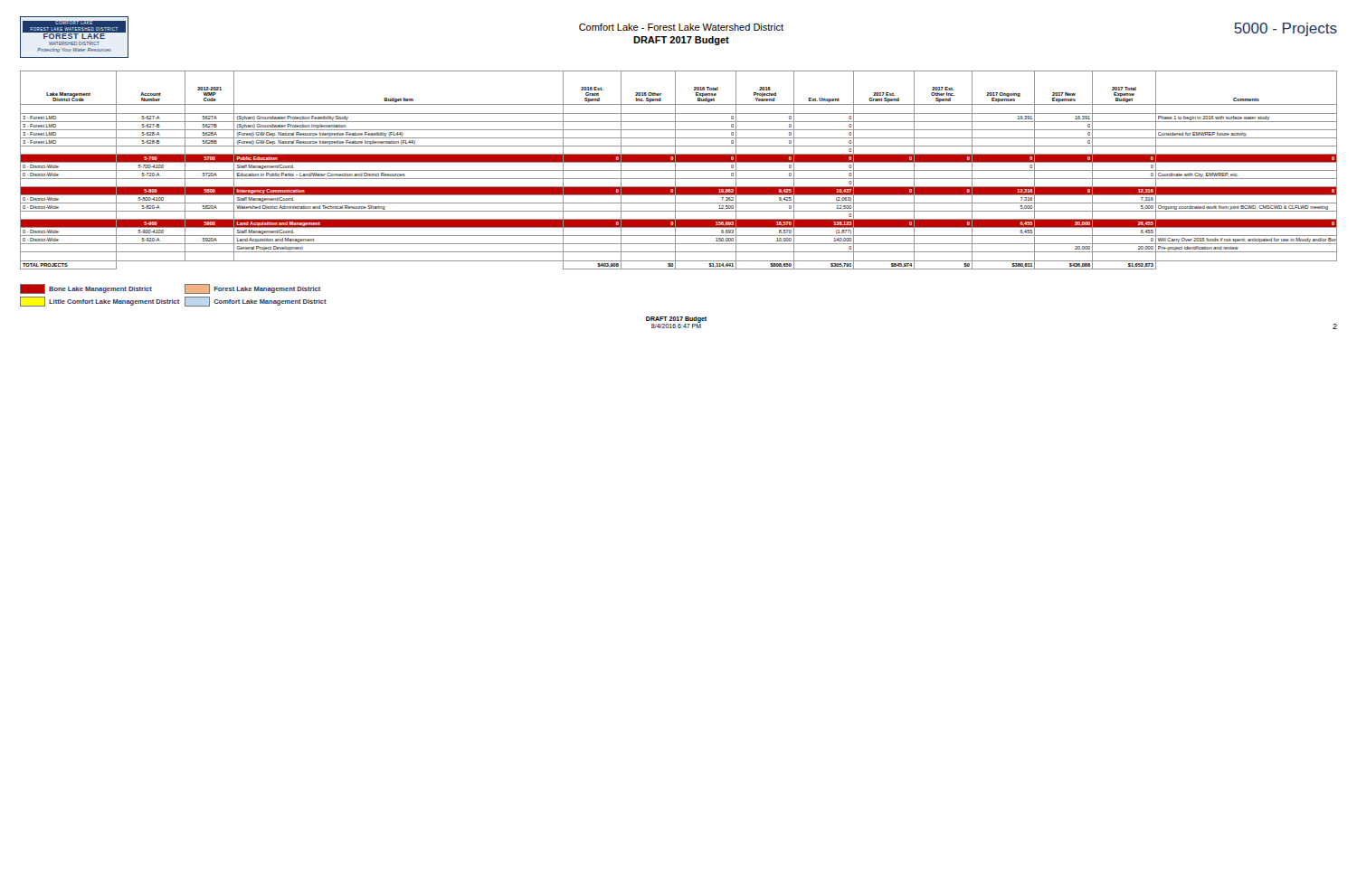COMFORT LAKE
FOREST LAKE WATERSHED DISTRICT
FOREST LAKE
WATERSHED DISTRICT
Protecting Your Water Resources
Comfort Lake - Forest Lake Watershed District
DRAFT 2017 Budget
5000 - Projects
| Lake Management District Code | Account Number | 2012-2021 WMP Code | Budget Item | 2016 Est. Grant Spend | 2016 Other Inc. Spend | 2016 Total Expense Budget | 2016 Projected Yearend | Est. Unspent | 2017 Est. Grant Spend | 2017 Est. Other Inc. Spend | 2017 Ongoing Expenses | 2017 New Expenses | 2017 Total Expense Budget | Comments |
| --- | --- | --- | --- | --- | --- | --- | --- | --- | --- | --- | --- | --- | --- | --- |
| 3 - Forest LMD | 5-627-A | 5627A | (Sylvan) Groundwater Protection Feasibility Study | | | 0 | 0 | 0 | | | 16,391 | 16,391 | | Phase 1 to begin in 2016 with surface water study |
| 3 - Forest LMD | 5-627-B | 5627B | (Sylvan) Groundwater Protection Implementation | | | 0 | 0 | 0 | | | | 0 | | |
| 3 - Forest LMD | 5-628-A | 5628A | (Forest) GW-Dep. Natural Resource Interpretive Feature Feasibility (FL44) | | | 0 | 0 | 0 | | | | 0 | | Considered for EMWREP future activity. |
| 3 - Forest LMD | 5-628-B | 5628B | (Forest) GW-Dep. Natural Resource Interpretive Feature Implementation (FL44) | | | 0 | 0 | 0 | | | | 0 | | |
| | | | | | | | | 0 | | | | | | |
| | 5-700 | 5700 | Public Education | 0 | 0 | 0 | 0 | 0 | 0 | 0 | 0 | 0 | 0 | 0 |
| 0 - District-Wide | 5-700-4100 | | Staff Management/Coord. | | | 0 | 0 | 0 | | | 0 | | 0 | |
| 0 - District-Wide | 5-720-A | 5720A | Education in Public Parks – Land/Water Connection and District Resources | | | 0 | 0 | 0 | | | | | 0 | Coordinate with City, EMWREP, etc. |
| | | | | | | | | 0 | | | | | | |
| | 5-800 | 5800 | Interagency Communication | 0 | 0 | 19,862 | 9,425 | 10,437 | 0 | 0 | 12,316 | 0 | 12,316 | 0 |
| 0 - District-Wide | 5-800-4100 | | Staff Management/Coord. | | | 7,362 | 9,425 | (2,063) | | | 7,316 | | 7,316 | |
| 0 - District-Wide | 5-820-A | 5820A | Watershed District Administration and Technical Resource Sharing | | | 12,500 | 0 | 12,500 | | | 5,000 | | 5,000 | Ongoing coordinated work from joint BCWD, CMSCWD & CLFLWD meeting |
| | | | | | | | | 0 | | | | | | |
| | 5-900 | 5900 | Land Acquisition and Management | 0 | 0 | 156,693 | 18,570 | 138,123 | 0 | 0 | 6,455 | 20,000 | 26,455 | 0 |
| 0 - District-Wide | 5-900-4100 | | Staff Management/Coord. | | | 6,693 | 8,570 | (1,877) | | | 6,455 | | 6,455 | |
| 0 - District-Wide | 5-920-A | 5920A | Land Acquisition and Management | | | 150,000 | 10,000 | 140,000 | | | | | 0 | Will Carry Over 2015 funds if not spent; anticipated for use in Moody and/or Bone Lake drainage areas for identified project sites |
| | | | General Project Development | | | | | 0 | | | | 20,000 | 20,000 | Pre-project identification and review |
| TOTAL PROJECTS | | | | $403,908 | $0 | $1,114,441 | $808,650 | $305,791 | $845,974 | $0 | $380,811 | $436,088 | $1,652,873 | |
Bone Lake Management District
Little Comfort Lake Management District
Forest Lake Management District
Comfort Lake Management District
DRAFT 2017 Budget
8/4/2016 6:47 PM
2